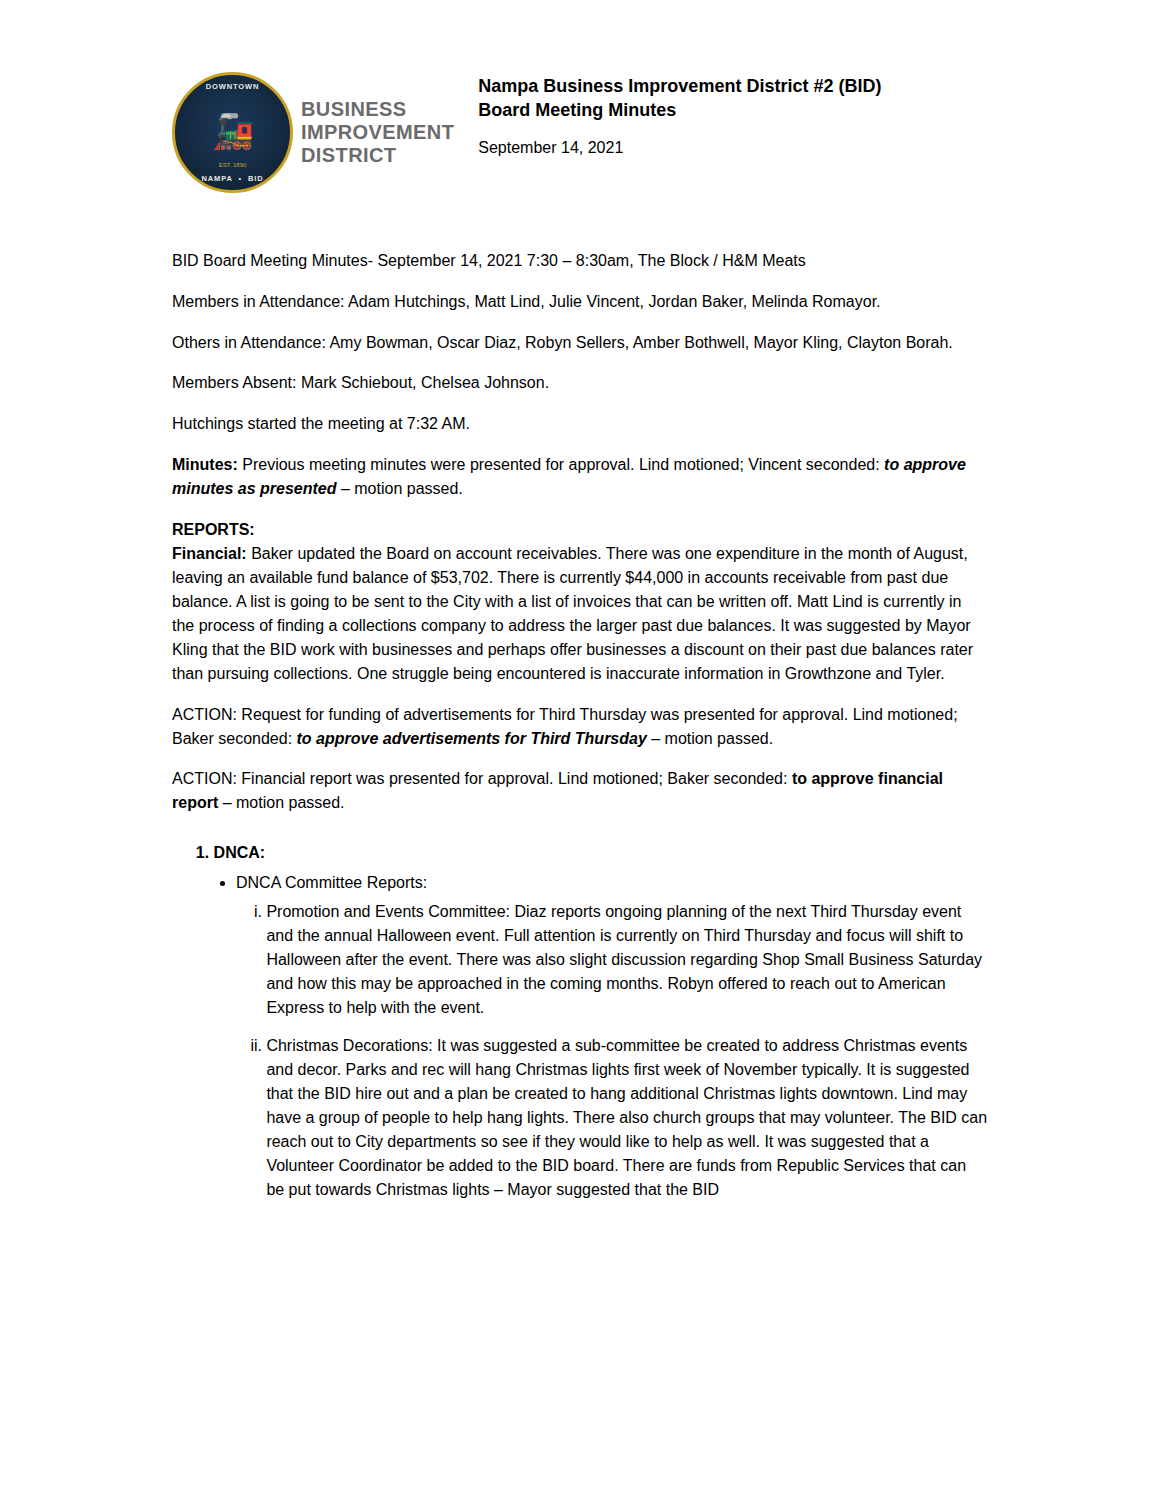DOWNTOWN
🚂
EST. 1890
NAMPA • BID
BUSINESS IMPROVEMENT DISTRICT
Nampa Business Improvement District #2 (BID)
Board Meeting Minutes
September 14, 2021
BID Board Meeting Minutes- September 14, 2021 7:30 – 8:30am, The Block / H&M Meats
Members in Attendance: Adam Hutchings, Matt Lind, Julie Vincent, Jordan Baker, Melinda Romayor.
Others in Attendance: Amy Bowman, Oscar Diaz, Robyn Sellers, Amber Bothwell, Mayor Kling, Clayton Borah.
Members Absent: Mark Schiebout, Chelsea Johnson.
Hutchings started the meeting at 7:32 AM.
Minutes: Previous meeting minutes were presented for approval. Lind motioned; Vincent seconded: to approve minutes as presented – motion passed.
REPORTS:
Financial: Baker updated the Board on account receivables. There was one expenditure in the month of August, leaving an available fund balance of $53,702. There is currently $44,000 in accounts receivable from past due balance. A list is going to be sent to the City with a list of invoices that can be written off. Matt Lind is currently in the process of finding a collections company to address the larger past due balances. It was suggested by Mayor Kling that the BID work with businesses and perhaps offer businesses a discount on their past due balances rater than pursuing collections. One struggle being encountered is inaccurate information in Growthzone and Tyler.
ACTION: Request for funding of advertisements for Third Thursday was presented for approval. Lind motioned; Baker seconded: to approve advertisements for Third Thursday – motion passed.
ACTION: Financial report was presented for approval. Lind motioned; Baker seconded: to approve financial report – motion passed.
DNCA:
DNCA Committee Reports:
Promotion and Events Committee: Diaz reports ongoing planning of the next Third Thursday event and the annual Halloween event. Full attention is currently on Third Thursday and focus will shift to Halloween after the event. There was also slight discussion regarding Shop Small Business Saturday and how this may be approached in the coming months. Robyn offered to reach out to American Express to help with the event.
Christmas Decorations: It was suggested a sub-committee be created to address Christmas events and decor. Parks and rec will hang Christmas lights first week of November typically. It is suggested that the BID hire out and a plan be created to hang additional Christmas lights downtown. Lind may have a group of people to help hang lights. There also church groups that may volunteer. The BID can reach out to City departments so see if they would like to help as well. It was suggested that a Volunteer Coordinator be added to the BID board. There are funds from Republic Services that can be put towards Christmas lights – Mayor suggested that the BID